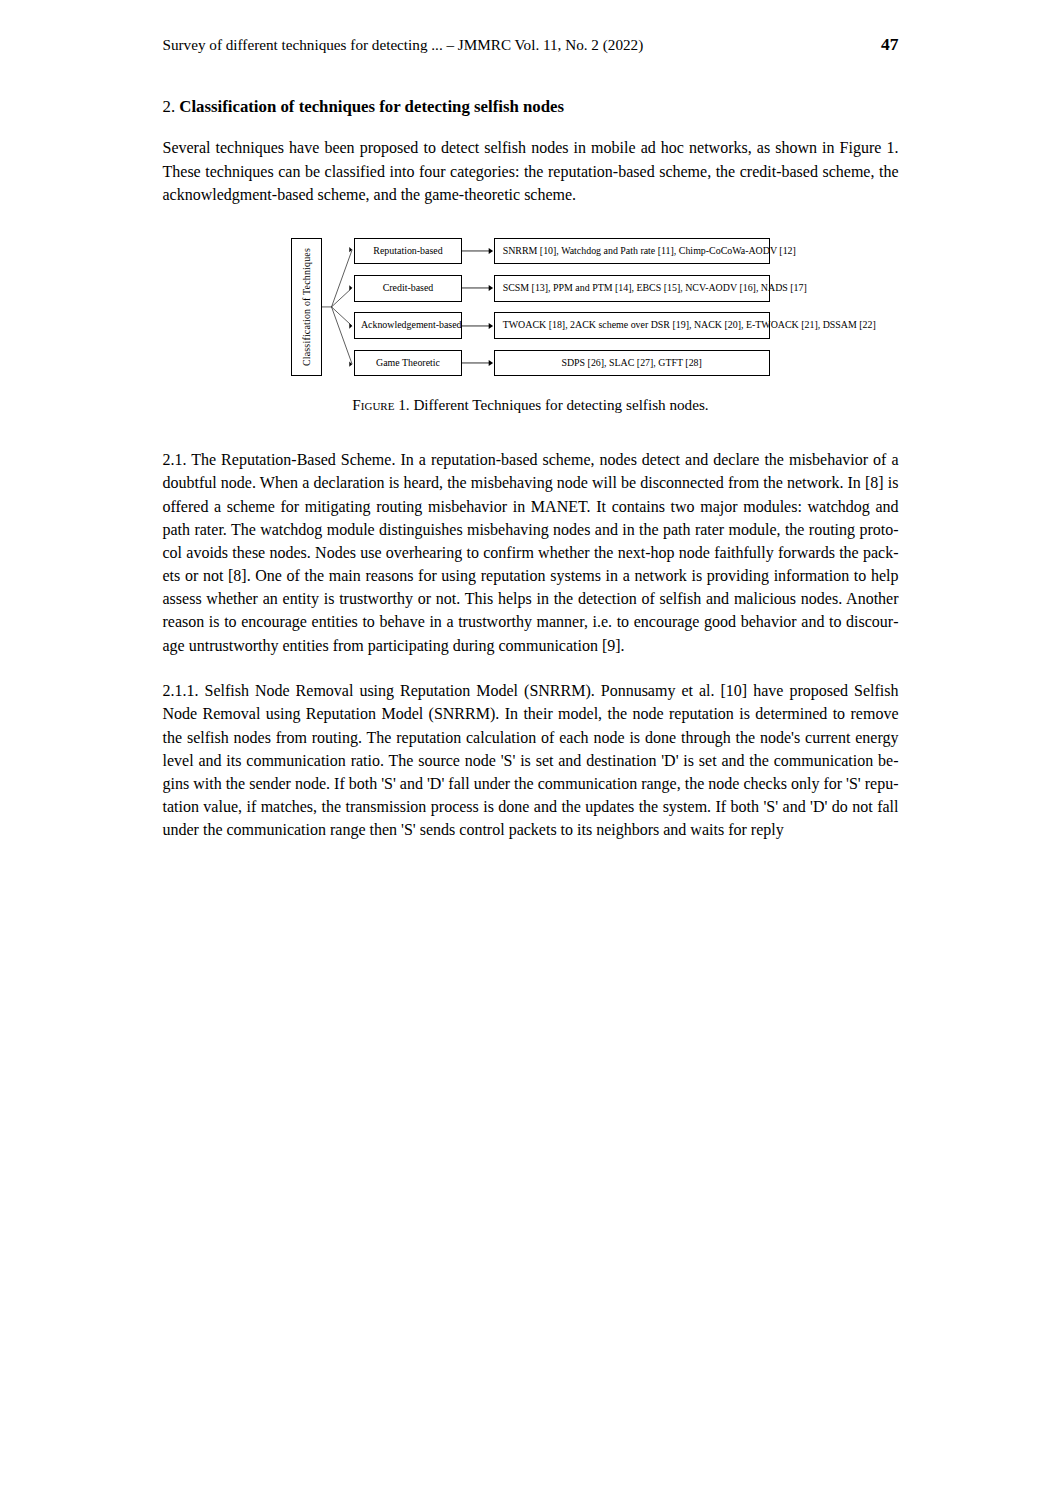Survey of different techniques for detecting ... – JMMRC Vol. 11, No. 2 (2022) 47
2. Classification of techniques for detecting selfish nodes
Several techniques have been proposed to detect selfish nodes in mobile ad hoc networks, as shown in Figure 1. These techniques can be classified into four categories: the reputation-based scheme, the credit-based scheme, the acknowledgment-based scheme, and the game-theoretic scheme.
Classification of Techniques
Reputation-based
SNRRM [10], Watchdog and Path rate [11], Chimp-CoCoWa-AODV [12]
Credit-based
SCSM [13], PPM and PTM [14], EBCS [15], NCV-AODV [16], NADS [17]
Acknowledgement-based
TWOACK [18], 2ACK scheme over DSR [19], NACK [20], E-TWOACK [21], DSSAM [22]
Game Theoretic
SDPS [26], SLAC [27], GTFT [28]
Figure 1. Different Techniques for detecting selfish nodes.
2.1. The Reputation-Based Scheme. In a reputation-based scheme, nodes detect and declare the misbehavior of a doubtful node. When a declaration is heard, the misbehaving node will be disconnected from the network. In [8] is offered a scheme for mitigating routing misbehavior in MANET. It contains two major modules: watchdog and path rater. The watchdog module distinguishes misbehaving nodes and in the path rater module, the routing protocol avoids these nodes. Nodes use overhearing to confirm whether the next-hop node faithfully forwards the packets or not [8]. One of the main reasons for using reputation systems in a network is providing information to help assess whether an entity is trustworthy or not. This helps in the detection of selfish and malicious nodes. Another reason is to encourage entities to behave in a trustworthy manner, i.e. to encourage good behavior and to discourage untrustworthy entities from participating during communication [9].
2.1.1. Selfish Node Removal using Reputation Model (SNRRM). Ponnusamy et al. [10] have proposed Selfish Node Removal using Reputation Model (SNRRM). In their model, the node reputation is determined to remove the selfish nodes from routing. The reputation calculation of each node is done through the node's current energy level and its communication ratio. The source node 'S' is set and destination 'D' is set and the communication begins with the sender node. If both 'S' and 'D' fall under the communication range, the node checks only for 'S' reputation value, if matches, the transmission process is done and the updates the system. If both 'S' and 'D' do not fall under the communication range then 'S' sends control packets to its neighbors and waits for reply